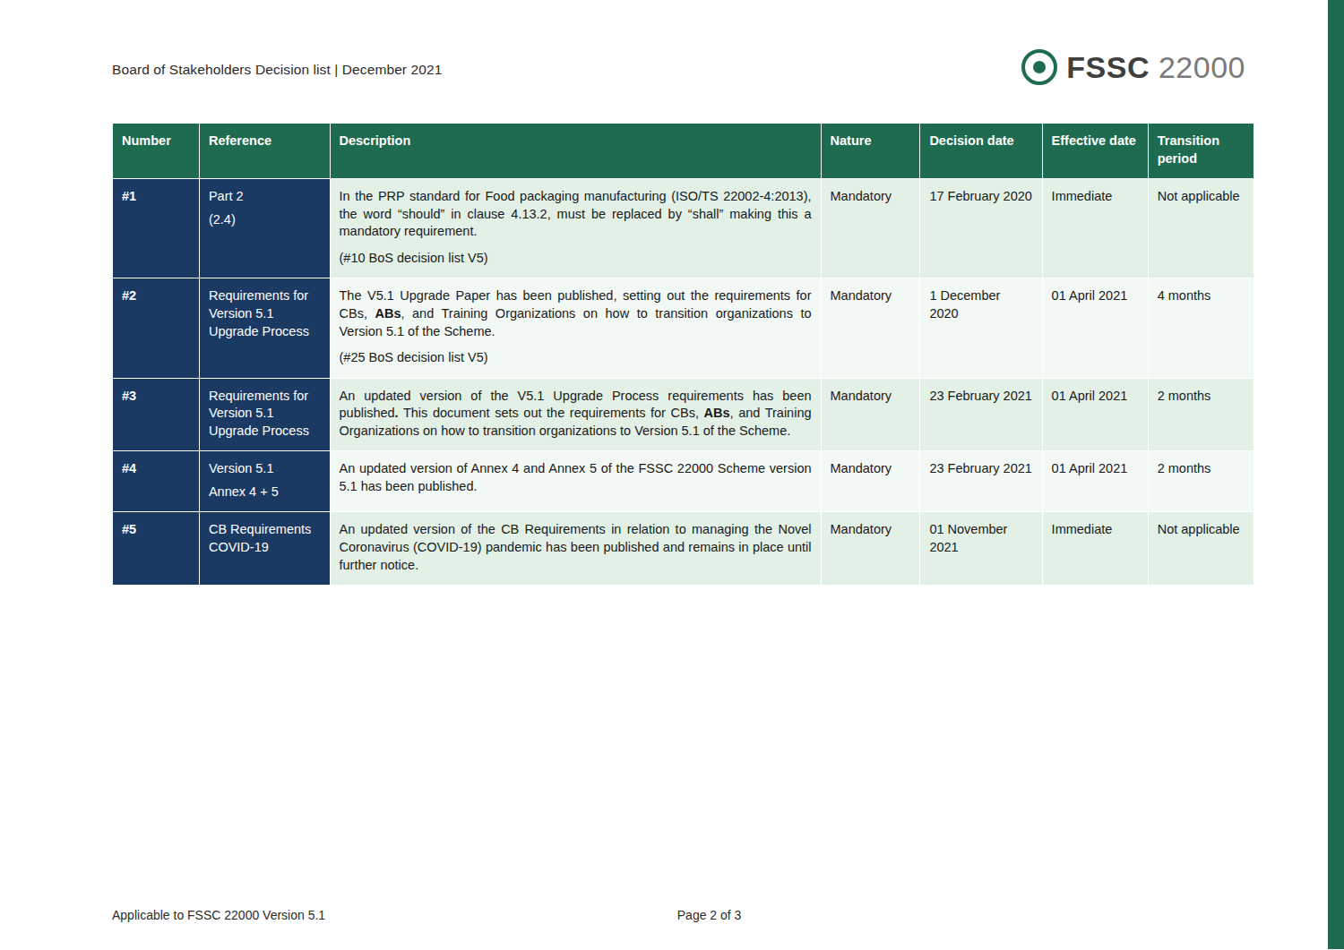Board of Stakeholders Decision list | December 2021
FSSC 22000
| Number | Reference | Description | Nature | Decision date | Effective date | Transition period |
| --- | --- | --- | --- | --- | --- | --- |
| #1 | Part 2 (2.4) | In the PRP standard for Food packaging manufacturing (ISO/TS 22002-4:2013), the word “should” in clause 4.13.2, must be replaced by “shall” making this a mandatory requirement. (#10 BoS decision list V5) | Mandatory | 17 February 2020 | Immediate | Not applicable |
| #2 | Requirements for Version 5.1 Upgrade Process | The V5.1 Upgrade Paper has been published, setting out the requirements for CBs, ABs , and Training Organizations on how to transition organizations to Version 5.1 of the Scheme. (#25 BoS decision list V5) | Mandatory | 1 December 2020 | 01 April 2021 | 4 months |
| #3 | Requirements for Version 5.1 Upgrade Process | An updated version of the V5.1 Upgrade Process requirements has been published . This document sets out the requirements for CBs, ABs , and Training Organizations on how to transition organizations to Version 5.1 of the Scheme. | Mandatory | 23 February 2021 | 01 April 2021 | 2 months |
| #4 | Version 5.1 Annex 4 + 5 | An updated version of Annex 4 and Annex 5 of the FSSC 22000 Scheme version 5.1 has been published. | Mandatory | 23 February 2021 | 01 April 2021 | 2 months |
| #5 | CB Requirements COVID-19 | An updated version of the CB Requirements in relation to managing the Novel Coronavirus (COVID-19) pandemic has been published and remains in place until further notice. | Mandatory | 01 November 2021 | Immediate | Not applicable |
Applicable to FSSC 22000 Version 5.1
Page 2 of 3